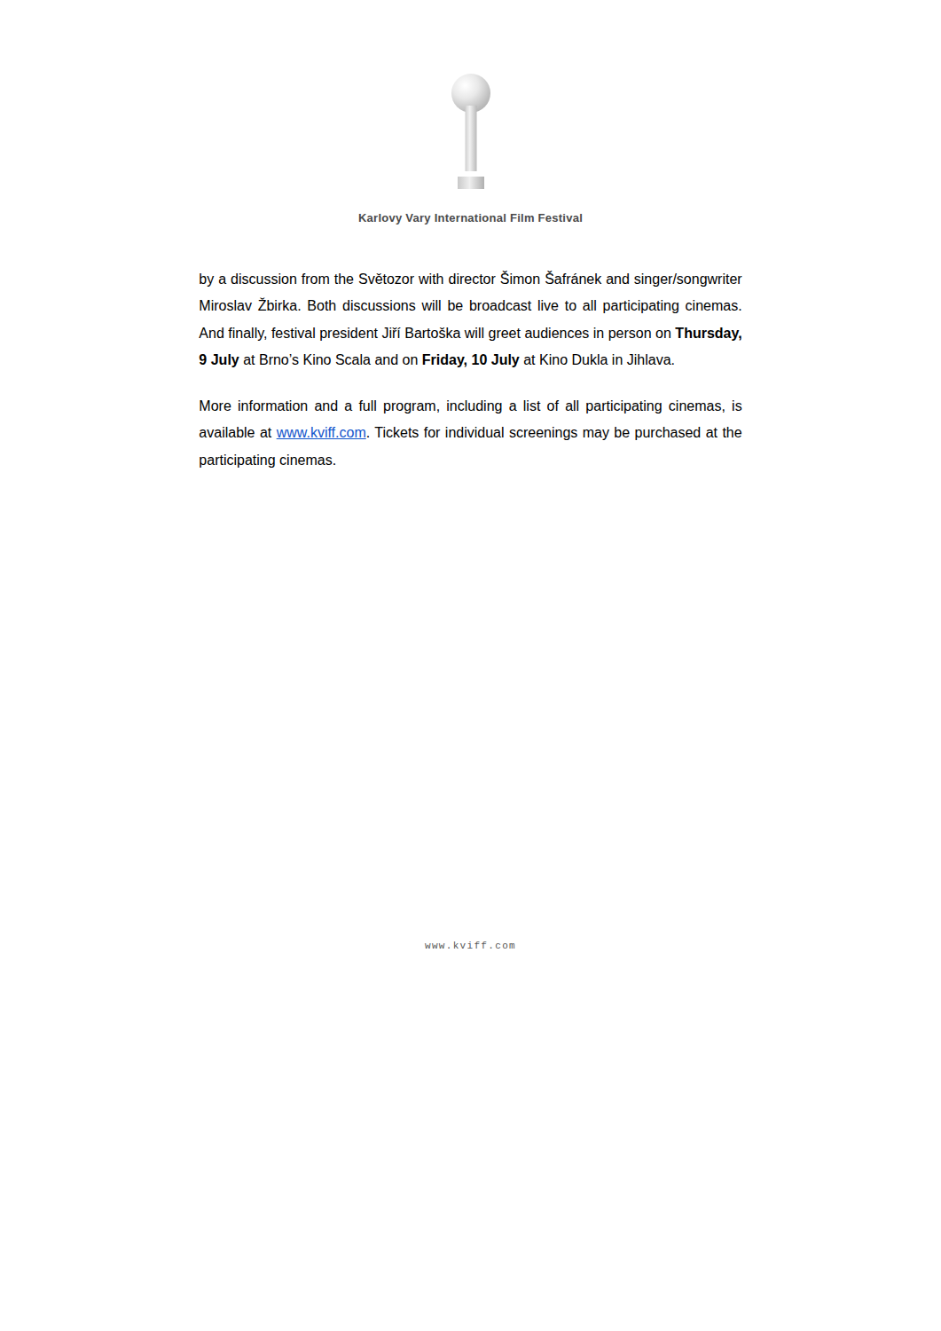Karlovy Vary International Film Festival
by a discussion from the Světozor with director Šimon Šafránek and singer/songwriter Miroslav Žbirka. Both discussions will be broadcast live to all participating cinemas. And finally, festival president Jiří Bartoška will greet audiences in person on Thursday, 9 July at Brno’s Kino Scala and on Friday, 10 July at Kino Dukla in Jihlava.
More information and a full program, including a list of all participating cinemas, is available at www.kviff.com. Tickets for individual screenings may be purchased at the participating cinemas.
www.kviff.com